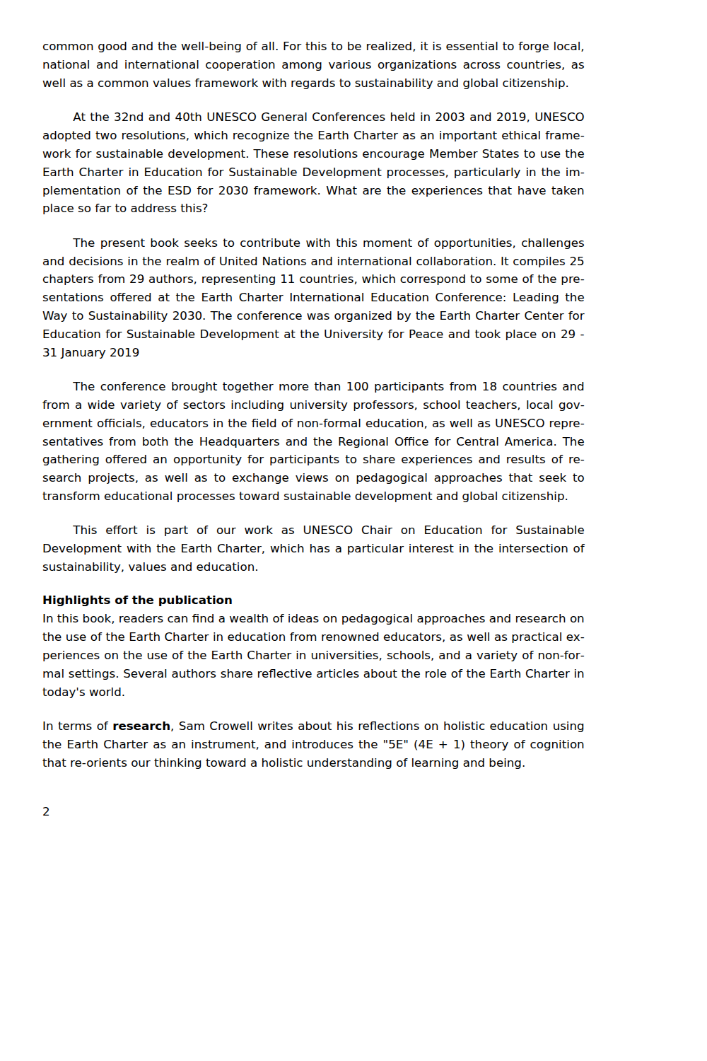common good and the well-being of all. For this to be realized, it is essential to forge local, national and international cooperation among various organizations across countries, as well as a common values framework with regards to sustainability and global citizenship.
At the 32nd and 40th UNESCO General Conferences held in 2003 and 2019, UNESCO adopted two resolutions, which recognize the Earth Charter as an important ethical framework for sustainable development. These resolutions encourage Member States to use the Earth Charter in Education for Sustainable Development processes, particularly in the implementation of the ESD for 2030 framework. What are the experiences that have taken place so far to address this?
The present book seeks to contribute with this moment of opportunities, challenges and decisions in the realm of United Nations and international collaboration. It compiles 25 chapters from 29 authors, representing 11 countries, which correspond to some of the presentations offered at the Earth Charter International Education Conference: Leading the Way to Sustainability 2030. The conference was organized by the Earth Charter Center for Education for Sustainable Development at the University for Peace and took place on 29 - 31 January 2019
The conference brought together more than 100 participants from 18 countries and from a wide variety of sectors including university professors, school teachers, local government officials, educators in the field of non-formal education, as well as UNESCO representatives from both the Headquarters and the Regional Office for Central America. The gathering offered an opportunity for participants to share experiences and results of research projects, as well as to exchange views on pedagogical approaches that seek to transform educational processes toward sustainable development and global citizenship.
This effort is part of our work as UNESCO Chair on Education for Sustainable Development with the Earth Charter, which has a particular interest in the intersection of sustainability, values and education.
Highlights of the publication
In this book, readers can find a wealth of ideas on pedagogical approaches and research on the use of the Earth Charter in education from renowned educators, as well as practical experiences on the use of the Earth Charter in universities, schools, and a variety of non-formal settings. Several authors share reflective articles about the role of the Earth Charter in today's world.
In terms of research, Sam Crowell writes about his reflections on holistic education using the Earth Charter as an instrument, and introduces the "5E" (4E + 1) theory of cognition that re-orients our thinking toward a holistic understanding of learning and being.
2